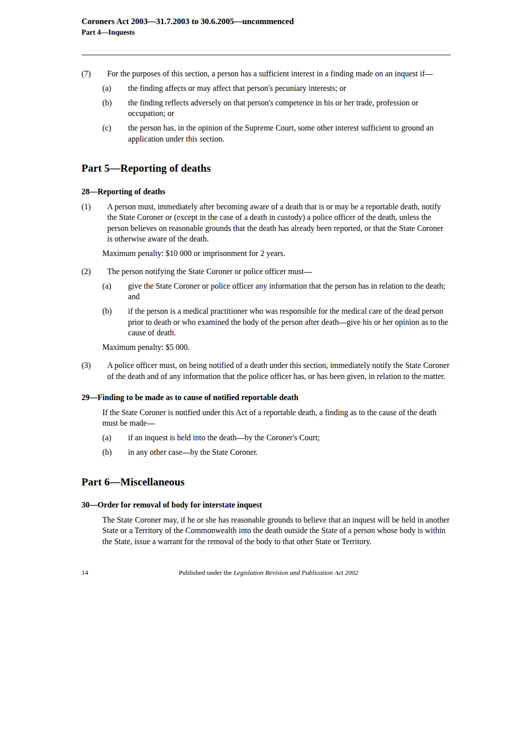Coroners Act 2003—31.7.2003 to 30.6.2005—uncommenced
Part 4—Inquests
(7)
For the purposes of this section, a person has a sufficient interest in a finding made on an inquest if—
(a)
the finding affects or may affect that person's pecuniary interests; or
(b)
the finding reflects adversely on that person's competence in his or her trade, profession or occupation; or
(c)
the person has, in the opinion of the Supreme Court, some other interest sufficient to ground an application under this section.
Part 5—Reporting of deaths
28—Reporting of deaths
(1)
A person must, immediately after becoming aware of a death that is or may be a reportable death, notify the State Coroner or (except in the case of a death in custody) a police officer of the death, unless the person believes on reasonable grounds that the death has already been reported, or that the State Coroner is otherwise aware of the death.
Maximum penalty: $10 000 or imprisonment for 2 years.
(2)
The person notifying the State Coroner or police officer must—
(a)
give the State Coroner or police officer any information that the person has in relation to the death; and
(b)
if the person is a medical practitioner who was responsible for the medical care of the dead person prior to death or who examined the body of the person after death—give his or her opinion as to the cause of death.
Maximum penalty: $5 000.
(3)
A police officer must, on being notified of a death under this section, immediately notify the State Coroner of the death and of any information that the police officer has, or has been given, in relation to the matter.
29—Finding to be made as to cause of notified reportable death
If the State Coroner is notified under this Act of a reportable death, a finding as to the cause of the death must be made—
(a)
if an inquest is held into the death—by the Coroner's Court;
(b)
in any other case—by the State Coroner.
Part 6—Miscellaneous
30—Order for removal of body for interstate inquest
The State Coroner may, if he or she has reasonable grounds to believe that an inquest will be held in another State or a Territory of the Commonwealth into the death outside the State of a person whose body is within the State, issue a warrant for the removal of the body to that other State or Territory.
14
Published under the Legislation Revision and Publication Act 2002